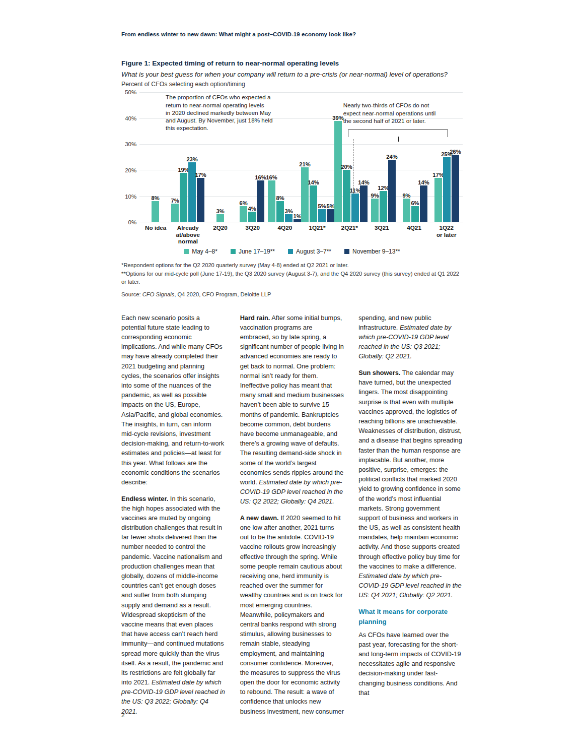From endless winter to new dawn: What might a post–COVID-19 economy look like?
Figure 1: Expected timing of return to near-normal operating levels
What is your best guess for when your company will return to a pre-crisis (or near-normal) level of operations?
Percent of CFOs selecting each option/timing
50% 40% 30% 20% 10% 0%
The proportion of CFOs who expected a
return to near-normal operating levels
in 2020 declined markedly between May
and August. By November, just 18% held
this expectation.
Nearly two-thirds of CFOs do not
expect near-normal operations until
the second half of 2021 or later.
8%
7%
19%
23%
17%
3%
6%
4%
16%
16%
8%
3%
1%
21%
14%
5%
5%
39%
20%
11%
14%
9%
12%
24%
9%
6%
14%
17%
25%
26%
No idea
Already
at/above
normal
2Q20
3Q20
4Q20
1Q21*
2Q21*
3Q21
4Q21
1Q22
or later
May 4–8*
June 17–19**
August 3–7**
November 9–13**
*Respondent options for the Q2 2020 quarterly survey (May 4-8) ended at Q2 2021 or later.
**Options for our mid-cycle poll (June 17-19), the Q3 2020 survey (August 3-7), and the Q4 2020 survey (this survey) ended at Q1 2022 or later.
Source: CFO Signals, Q4 2020, CFO Program, Deloitte LLP
Each new scenario posits a potential future state leading to corresponding economic implications. And while many CFOs may have already completed their 2021 budgeting and planning cycles, the scenarios offer insights into some of the nuances of the pandemic, as well as possible impacts on the US, Europe, Asia/Pacific, and global economies. The insights, in turn, can inform mid-cycle revisions, investment decision-making, and return-to-work estimates and policies—at least for this year. What follows are the economic conditions the scenarios describe:
Endless winter. In this scenario, the high hopes associated with the vaccines are muted by ongoing distribution challenges that result in far fewer shots delivered than the number needed to control the pandemic. Vaccine nationalism and production challenges mean that globally, dozens of middle-income countries can’t get enough doses and suffer from both slumping supply and demand as a result. Widespread skepticism of the vaccine means that even places that have access can’t reach herd immunity—and continued mutations spread more quickly than the virus itself. As a result, the pandemic and its restrictions are felt globally far into 2021. Estimated date by which pre-COVID-19 GDP level reached in the US: Q3 2022; Globally: Q4 2021.
Hard rain. After some initial bumps, vaccination programs are embraced, so by late spring, a significant number of people living in advanced economies are ready to get back to normal. One problem: normal isn’t ready for them. Ineffective policy has meant that many small and medium businesses haven’t been able to survive 15 months of pandemic. Bankruptcies become common, debt burdens have become unmanageable, and there’s a growing wave of defaults. The resulting demand-side shock in some of the world’s largest economies sends ripples around the world. Estimated date by which pre-COVID-19 GDP level reached in the US: Q2 2022; Globally: Q4 2021.
A new dawn. If 2020 seemed to hit one low after another, 2021 turns out to be the antidote. COVID-19 vaccine rollouts grow increasingly effective through the spring. While some people remain cautious about receiving one, herd immunity is reached over the summer for wealthy countries and is on track for most emerging countries. Meanwhile, policymakers and central banks respond with strong stimulus, allowing businesses to remain stable, steadying employment, and maintaining consumer confidence. Moreover, the measures to suppress the virus open the door for economic activity to rebound. The result: a wave of confidence that unlocks new business investment, new consumer spending, and new public infrastructure. Estimated date by which pre-COVID-19 GDP level reached in the US: Q3 2021; Globally: Q2 2021.
Sun showers. The calendar may have turned, but the unexpected lingers. The most disappointing surprise is that even with multiple vaccines approved, the logistics of reaching billions are unachievable. Weaknesses of distribution, distrust, and a disease that begins spreading faster than the human response are implacable. But another, more positive, surprise, emerges: the political conflicts that marked 2020 yield to growing confidence in some of the world’s most influential markets. Strong government support of business and workers in the US, as well as consistent health mandates, help maintain economic activity. And those supports created through effective policy buy time for the vaccines to make a difference. Estimated date by which pre-COVID-19 GDP level reached in the US: Q4 2021; Globally: Q2 2021.
What it means for corporate planning
As CFOs have learned over the past year, forecasting for the short- and long-term impacts of COVID-19 necessitates agile and responsive decision-making under fast-changing business conditions. And that
2